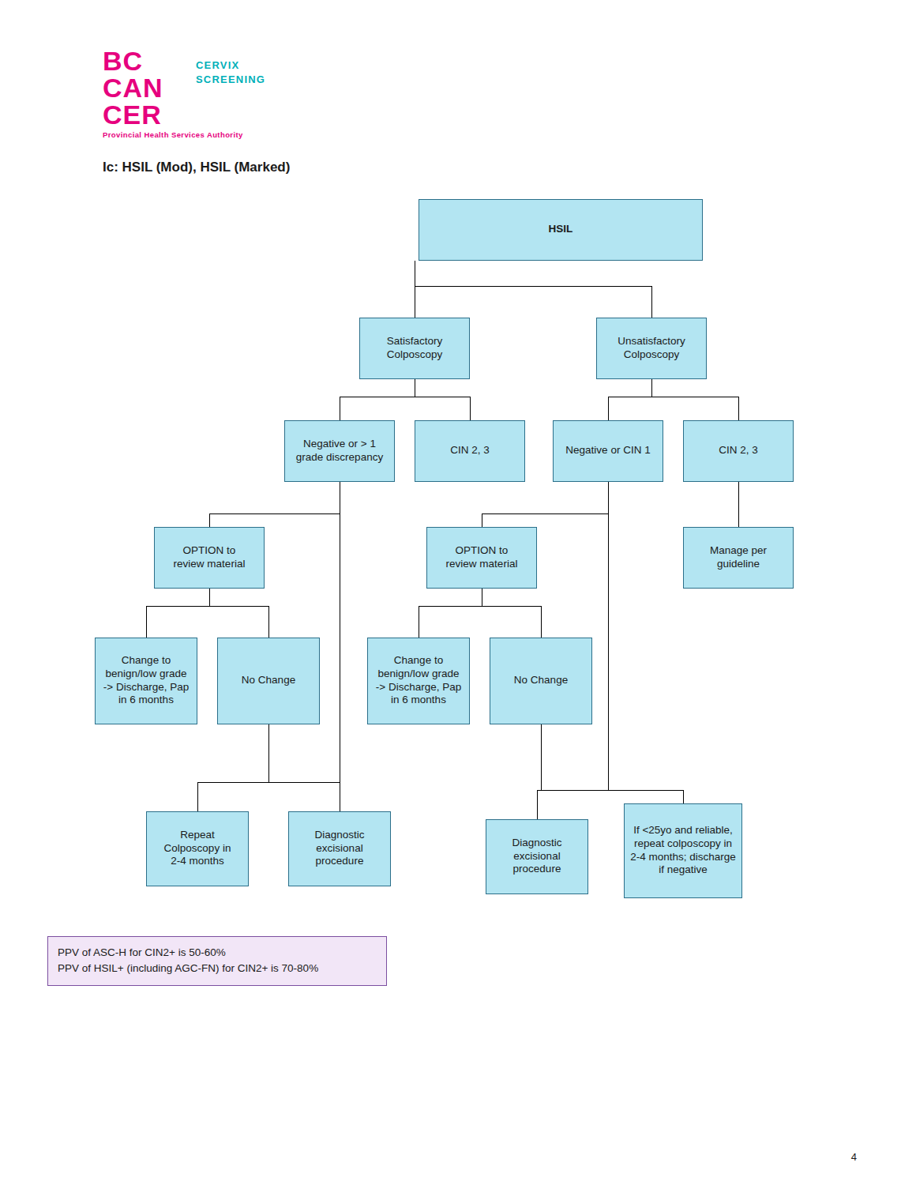BC CAN CER
CERVIX
SCREENING
Provincial Health Services Authority
Ic: HSIL (Mod), HSIL (Marked)
HSIL
Satisfactory
Colposcopy
Unsatisfactory
Colposcopy
Negative or > 1 grade discrepancy
CIN 2, 3
Negative or CIN 1
CIN 2, 3
OPTION to
review material
OPTION to
review material
Manage per
guideline
Change to benign/low grade
-> Discharge, Pap in 6 months
No Change
Change to benign/low grade
-> Discharge, Pap in 6 months
No Change
Repeat Colposcopy in
2-4 months
Diagnostic excisional procedure
Diagnostic excisional procedure
If <25yo and reliable, repeat colposcopy in 2-4 months; discharge if negative
PPV of ASC-H for CIN2+ is 50-60%
PPV of HSIL+ (including AGC-FN) for CIN2+ is 70-80%
4